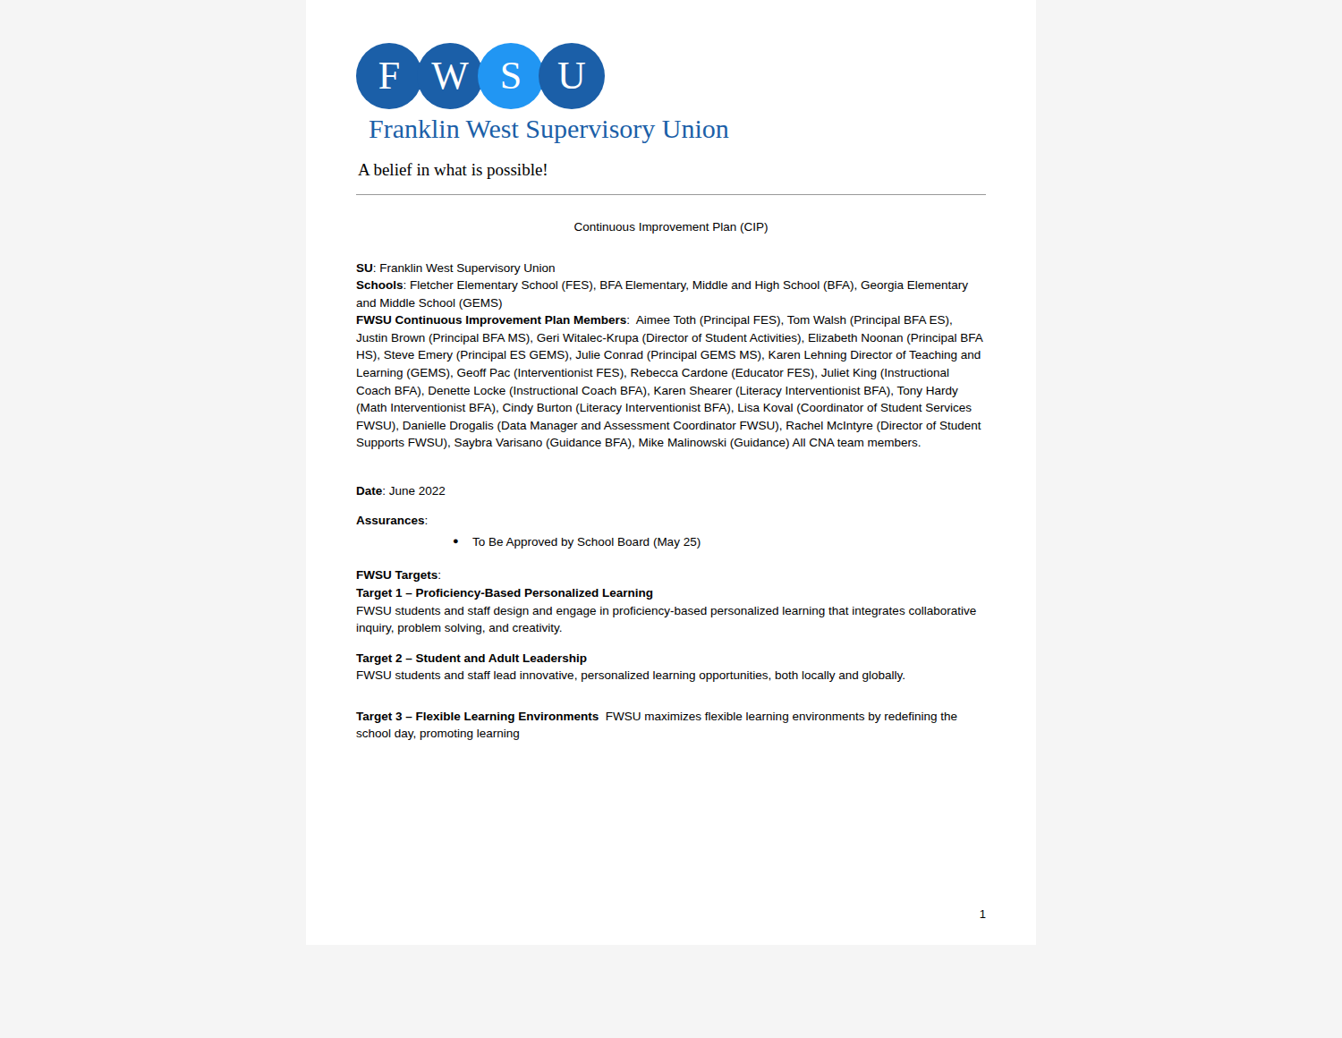F
W
S
U
Franklin West Supervisory Union
A belief in what is possible!
Continuous Improvement Plan (CIP)
SU: Franklin West Supervisory Union
Schools: Fletcher Elementary School (FES), BFA Elementary, Middle and High School (BFA), Georgia Elementary and Middle School (GEMS)
FWSU Continuous Improvement Plan Members: Aimee Toth (Principal FES), Tom Walsh (Principal BFA ES), Justin Brown (Principal BFA MS), Geri Witalec-Krupa (Director of Student Activities), Elizabeth Noonan (Principal BFA HS), Steve Emery (Principal ES GEMS), Julie Conrad (Principal GEMS MS), Karen Lehning Director of Teaching and Learning (GEMS), Geoff Pac (Interventionist FES), Rebecca Cardone (Educator FES), Juliet King (Instructional Coach BFA), Denette Locke (Instructional Coach BFA), Karen Shearer (Literacy Interventionist BFA), Tony Hardy (Math Interventionist BFA), Cindy Burton (Literacy Interventionist BFA), Lisa Koval (Coordinator of Student Services FWSU), Danielle Drogalis (Data Manager and Assessment Coordinator FWSU), Rachel McIntyre (Director of Student Supports FWSU), Saybra Varisano (Guidance BFA), Mike Malinowski (Guidance) All CNA team members.
Date: June 2022
Assurances:
To Be Approved by School Board (May 25)
FWSU Targets:
Target 1 – Proficiency-Based Personalized Learning
FWSU students and staff design and engage in proficiency-based personalized learning that integrates collaborative inquiry, problem solving, and creativity.
Target 2 – Student and Adult Leadership
FWSU students and staff lead innovative, personalized learning opportunities, both locally and globally.
Target 3 – Flexible Learning Environments FWSU maximizes flexible learning environments by redefining the school day, promoting learning
1